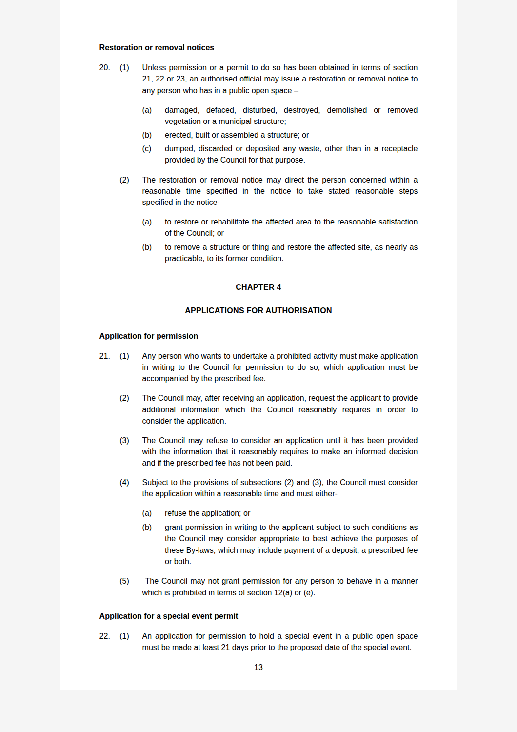Restoration or removal notices
20.
(1)
Unless permission or a permit to do so has been obtained in terms of section 21, 22 or 23, an authorised official may issue a restoration or removal notice to any person who has in a public open space –
(a)
damaged, defaced, disturbed, destroyed, demolished or removed vegetation or a municipal structure;
(b)
erected, built or assembled a structure; or
(c)
dumped, discarded or deposited any waste, other than in a receptacle provided by the Council for that purpose.
20.
(2)
The restoration or removal notice may direct the person concerned within a reasonable time specified in the notice to take stated reasonable steps specified in the notice-
(a)
to restore or rehabilitate the affected area to the reasonable satisfaction of the Council; or
(b)
to remove a structure or thing and restore the affected site, as nearly as practicable, to its former condition.
CHAPTER 4
APPLICATIONS FOR AUTHORISATION
Application for permission
21.
(1)
Any person who wants to undertake a prohibited activity must make application in writing to the Council for permission to do so, which application must be accompanied by the prescribed fee.
21.
(2)
The Council may, after receiving an application, request the applicant to provide additional information which the Council reasonably requires in order to consider the application.
21.
(3)
The Council may refuse to consider an application until it has been provided with the information that it reasonably requires to make an informed decision and if the prescribed fee has not been paid.
21.
(4)
Subject to the provisions of subsections (2) and (3), the Council must consider the application within a reasonable time and must either-
(a)
refuse the application; or
(b)
grant permission in writing to the applicant subject to such conditions as the Council may consider appropriate to best achieve the purposes of these By-laws, which may include payment of a deposit, a prescribed fee or both.
21.
(5)
The Council may not grant permission for any person to behave in a manner which is prohibited in terms of section 12(a) or (e).
Application for a special event permit
22.
(1)
An application for permission to hold a special event in a public open space must be made at least 21 days prior to the proposed date of the special event.
13